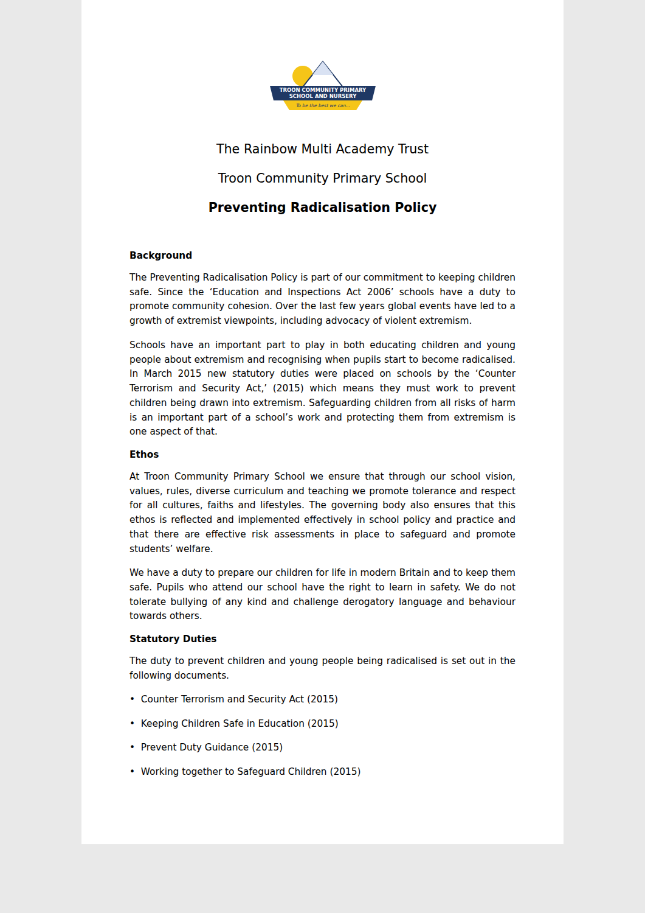TROON COMMUNITY PRIMARY SCHOOL AND NURSERY To be the best we can...
The Rainbow Multi Academy Trust
Troon Community Primary School
Preventing Radicalisation Policy
Background
The Preventing Radicalisation Policy is part of our commitment to keeping children safe. Since the ‘Education and Inspections Act 2006’ schools have a duty to promote community cohesion. Over the last few years global events have led to a growth of extremist viewpoints, including advocacy of violent extremism.
Schools have an important part to play in both educating children and young people about extremism and recognising when pupils start to become radicalised. In March 2015 new statutory duties were placed on schools by the ‘Counter Terrorism and Security Act,’ (2015) which means they must work to prevent children being drawn into extremism. Safeguarding children from all risks of harm is an important part of a school’s work and protecting them from extremism is one aspect of that.
Ethos
At Troon Community Primary School we ensure that through our school vision, values, rules, diverse curriculum and teaching we promote tolerance and respect for all cultures, faiths and lifestyles. The governing body also ensures that this ethos is reflected and implemented effectively in school policy and practice and that there are effective risk assessments in place to safeguard and promote students’ welfare.
We have a duty to prepare our children for life in modern Britain and to keep them safe. Pupils who attend our school have the right to learn in safety. We do not tolerate bullying of any kind and challenge derogatory language and behaviour towards others.
Statutory Duties
The duty to prevent children and young people being radicalised is set out in the following documents.
Counter Terrorism and Security Act (2015)
Keeping Children Safe in Education (2015)
Prevent Duty Guidance (2015)
Working together to Safeguard Children (2015)